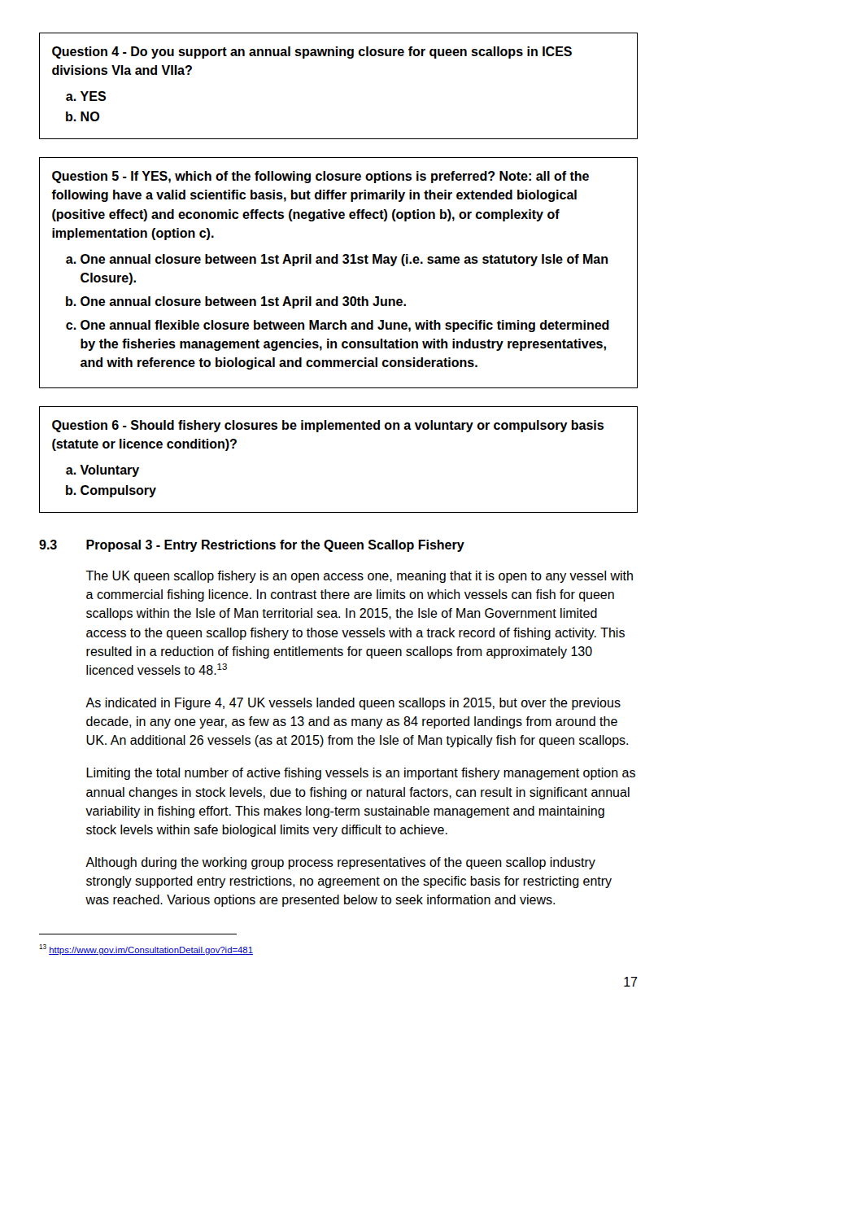Question 4 - Do you support an annual spawning closure for queen scallops in ICES divisions VIa and VIIa?
YES
NO
Question 5 - If YES, which of the following closure options is preferred? Note: all of the following have a valid scientific basis, but differ primarily in their extended biological (positive effect) and economic effects (negative effect) (option b), or complexity of implementation (option c).
One annual closure between 1st April and 31st May (i.e. same as statutory Isle of Man Closure).
One annual closure between 1st April and 30th June.
One annual flexible closure between March and June, with specific timing determined by the fisheries management agencies, in consultation with industry representatives, and with reference to biological and commercial considerations.
Question 6 - Should fishery closures be implemented on a voluntary or compulsory basis (statute or licence condition)?
Voluntary
Compulsory
9.3 Proposal 3 - Entry Restrictions for the Queen Scallop Fishery
The UK queen scallop fishery is an open access one, meaning that it is open to any vessel with a commercial fishing licence. In contrast there are limits on which vessels can fish for queen scallops within the Isle of Man territorial sea. In 2015, the Isle of Man Government limited access to the queen scallop fishery to those vessels with a track record of fishing activity. This resulted in a reduction of fishing entitlements for queen scallops from approximately 130 licenced vessels to 48.13
As indicated in Figure 4, 47 UK vessels landed queen scallops in 2015, but over the previous decade, in any one year, as few as 13 and as many as 84 reported landings from around the UK. An additional 26 vessels (as at 2015) from the Isle of Man typically fish for queen scallops.
Limiting the total number of active fishing vessels is an important fishery management option as annual changes in stock levels, due to fishing or natural factors, can result in significant annual variability in fishing effort. This makes long-term sustainable management and maintaining stock levels within safe biological limits very difficult to achieve.
Although during the working group process representatives of the queen scallop industry strongly supported entry restrictions, no agreement on the specific basis for restricting entry was reached. Various options are presented below to seek information and views.
13 https://www.gov.im/ConsultationDetail.gov?id=481
17